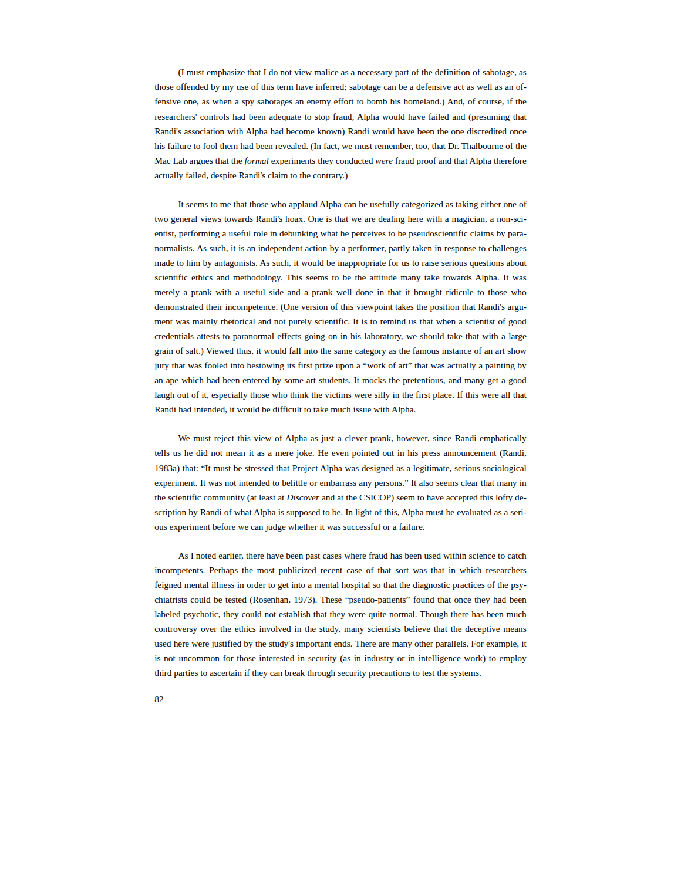(I must emphasize that I do not view malice as a necessary part of the definition of sabotage, as those offended by my use of this term have inferred; sabotage can be a defensive act as well as an offensive one, as when a spy sabotages an enemy effort to bomb his homeland.) And, of course, if the researchers' controls had been adequate to stop fraud, Alpha would have failed and (presuming that Randi's association with Alpha had become known) Randi would have been the one discredited once his failure to fool them had been revealed. (In fact, we must remember, too, that Dr. Thalbourne of the Mac Lab argues that the formal experiments they conducted were fraud proof and that Alpha therefore actually failed, despite Randi's claim to the contrary.)
It seems to me that those who applaud Alpha can be usefully categorized as taking either one of two general views towards Randi's hoax. One is that we are dealing here with a magician, a non-scientist, performing a useful role in debunking what he perceives to be pseudoscientific claims by paranormalists. As such, it is an independent action by a performer, partly taken in response to challenges made to him by antagonists. As such, it would be inappropriate for us to raise serious questions about scientific ethics and methodology. This seems to be the attitude many take towards Alpha. It was merely a prank with a useful side and a prank well done in that it brought ridicule to those who demonstrated their incompetence. (One version of this viewpoint takes the position that Randi's argument was mainly rhetorical and not purely scientific. It is to remind us that when a scientist of good credentials attests to paranormal effects going on in his laboratory, we should take that with a large grain of salt.) Viewed thus, it would fall into the same category as the famous instance of an art show jury that was fooled into bestowing its first prize upon a “work of art” that was actually a painting by an ape which had been entered by some art students. It mocks the pretentious, and many get a good laugh out of it, especially those who think the victims were silly in the first place. If this were all that Randi had intended, it would be difficult to take much issue with Alpha.
We must reject this view of Alpha as just a clever prank, however, since Randi emphatically tells us he did not mean it as a mere joke. He even pointed out in his press announcement (Randi, 1983a) that: “It must be stressed that Project Alpha was designed as a legitimate, serious sociological experiment. It was not intended to belittle or embarrass any persons.” It also seems clear that many in the scientific community (at least at Discover and at the CSICOP) seem to have accepted this lofty description by Randi of what Alpha is supposed to be. In light of this, Alpha must be evaluated as a serious experiment before we can judge whether it was successful or a failure.
As I noted earlier, there have been past cases where fraud has been used within science to catch incompetents. Perhaps the most publicized recent case of that sort was that in which researchers feigned mental illness in order to get into a mental hospital so that the diagnostic practices of the psychiatrists could be tested (Rosenhan, 1973). These “pseudo-patients” found that once they had been labeled psychotic, they could not establish that they were quite normal. Though there has been much controversy over the ethics involved in the study, many scientists believe that the deceptive means used here were justified by the study's important ends. There are many other parallels. For example, it is not uncommon for those interested in security (as in industry or in intelligence work) to employ third parties to ascertain if they can break through security precautions to test the systems.
82